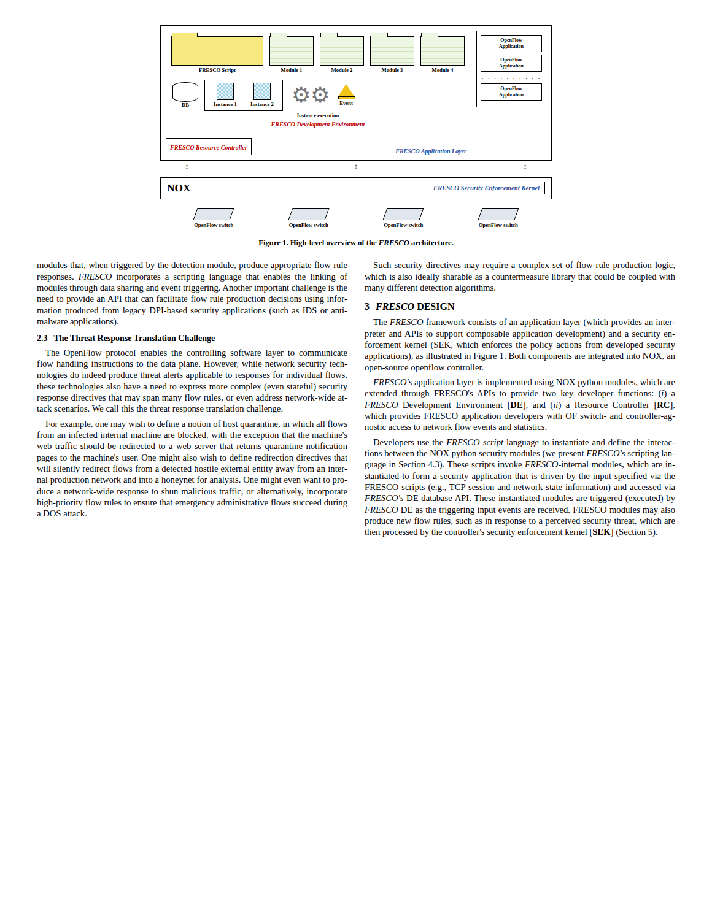FRESCO Script
Module 1
Module 2
Module 3
Module 4
DB
Instance 1
Instance 2
⚙⚙
Event
Instance execution
FRESCO Development Environment
FRESCO Resource Controller
FRESCO Application Layer
OpenFlow
Application
OpenFlow
Application
· · · · · · · · · ·
OpenFlow
Application
↕
↕
↕
NOX
FRESCO Security Enforcement Kernel
OpenFlow switch
OpenFlow switch
OpenFlow switch
OpenFlow switch
Figure 1. High-level overview of the FRESCO architecture.
modules that, when triggered by the detection module, produce appropriate flow rule responses. FRESCO incorporates a scripting language that enables the linking of modules through data sharing and event triggering. Another important challenge is the need to provide an API that can facilitate flow rule production decisions using information produced from legacy DPI-based security applications (such as IDS or anti-malware applications).
2.3 The Threat Response Translation Challenge
The OpenFlow protocol enables the controlling software layer to communicate flow handling instructions to the data plane. However, while network security technologies do indeed produce threat alerts applicable to responses for individual flows, these technologies also have a need to express more complex (even stateful) security response directives that may span many flow rules, or even address network-wide attack scenarios. We call this the threat response translation challenge.
For example, one may wish to define a notion of host quarantine, in which all flows from an infected internal machine are blocked, with the exception that the machine's web traffic should be redirected to a web server that returns quarantine notification pages to the machine's user. One might also wish to define redirection directives that will silently redirect flows from a detected hostile external entity away from an internal production network and into a honeynet for analysis. One might even want to produce a network-wide response to shun malicious traffic, or alternatively, incorporate high-priority flow rules to ensure that emergency administrative flows succeed during a DOS attack.
Such security directives may require a complex set of flow rule production logic, which is also ideally sharable as a countermeasure library that could be coupled with many different detection algorithms.
3 FRESCO DESIGN
The FRESCO framework consists of an application layer (which provides an interpreter and APIs to support composable application development) and a security enforcement kernel (SEK, which enforces the policy actions from developed security applications), as illustrated in Figure 1. Both components are integrated into NOX, an open-source openflow controller.
FRESCO's application layer is implemented using NOX python modules, which are extended through FRESCO's APIs to provide two key developer functions: (i) a FRESCO Development Environment [DE], and (ii) a Resource Controller [RC], which provides FRESCO application developers with OF switch- and controller-agnostic access to network flow events and statistics.
Developers use the FRESCO script language to instantiate and define the interactions between the NOX python security modules (we present FRESCO's scripting language in Section 4.3). These scripts invoke FRESCO-internal modules, which are instantiated to form a security application that is driven by the input specified via the FRESCO scripts (e.g., TCP session and network state information) and accessed via FRESCO's DE database API. These instantiated modules are triggered (executed) by FRESCO DE as the triggering input events are received. FRESCO modules may also produce new flow rules, such as in response to a perceived security threat, which are then processed by the controller's security enforcement kernel [SEK] (Section 5).